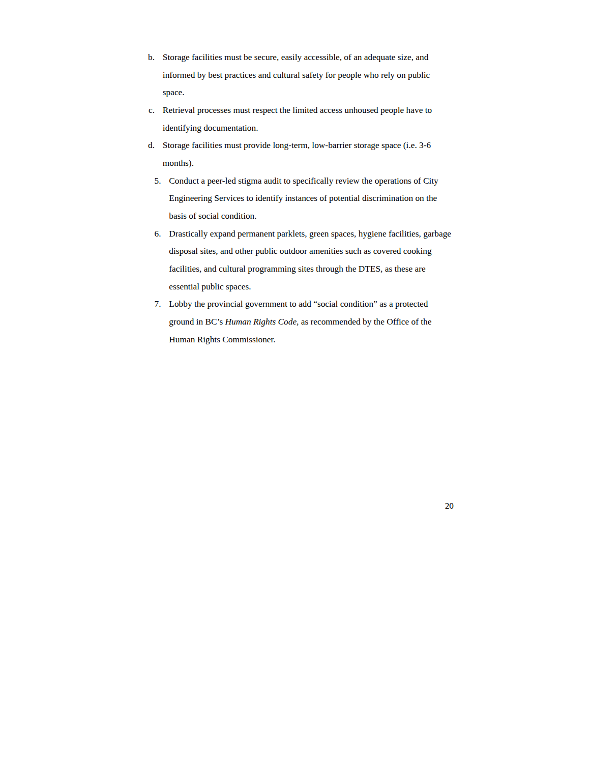Storage facilities must be secure, easily accessible, of an adequate size, and informed by best practices and cultural safety for people who rely on public space.
Retrieval processes must respect the limited access unhoused people have to identifying documentation.
Storage facilities must provide long-term, low-barrier storage space (i.e. 3-6 months).
Conduct a peer-led stigma audit to specifically review the operations of City Engineering Services to identify instances of potential discrimination on the basis of social condition.
Drastically expand permanent parklets, green spaces, hygiene facilities, garbage disposal sites, and other public outdoor amenities such as covered cooking facilities, and cultural programming sites through the DTES, as these are essential public spaces.
Lobby the provincial government to add “social condition” as a protected ground in BC’s Human Rights Code, as recommended by the Office of the Human Rights Commissioner.
20